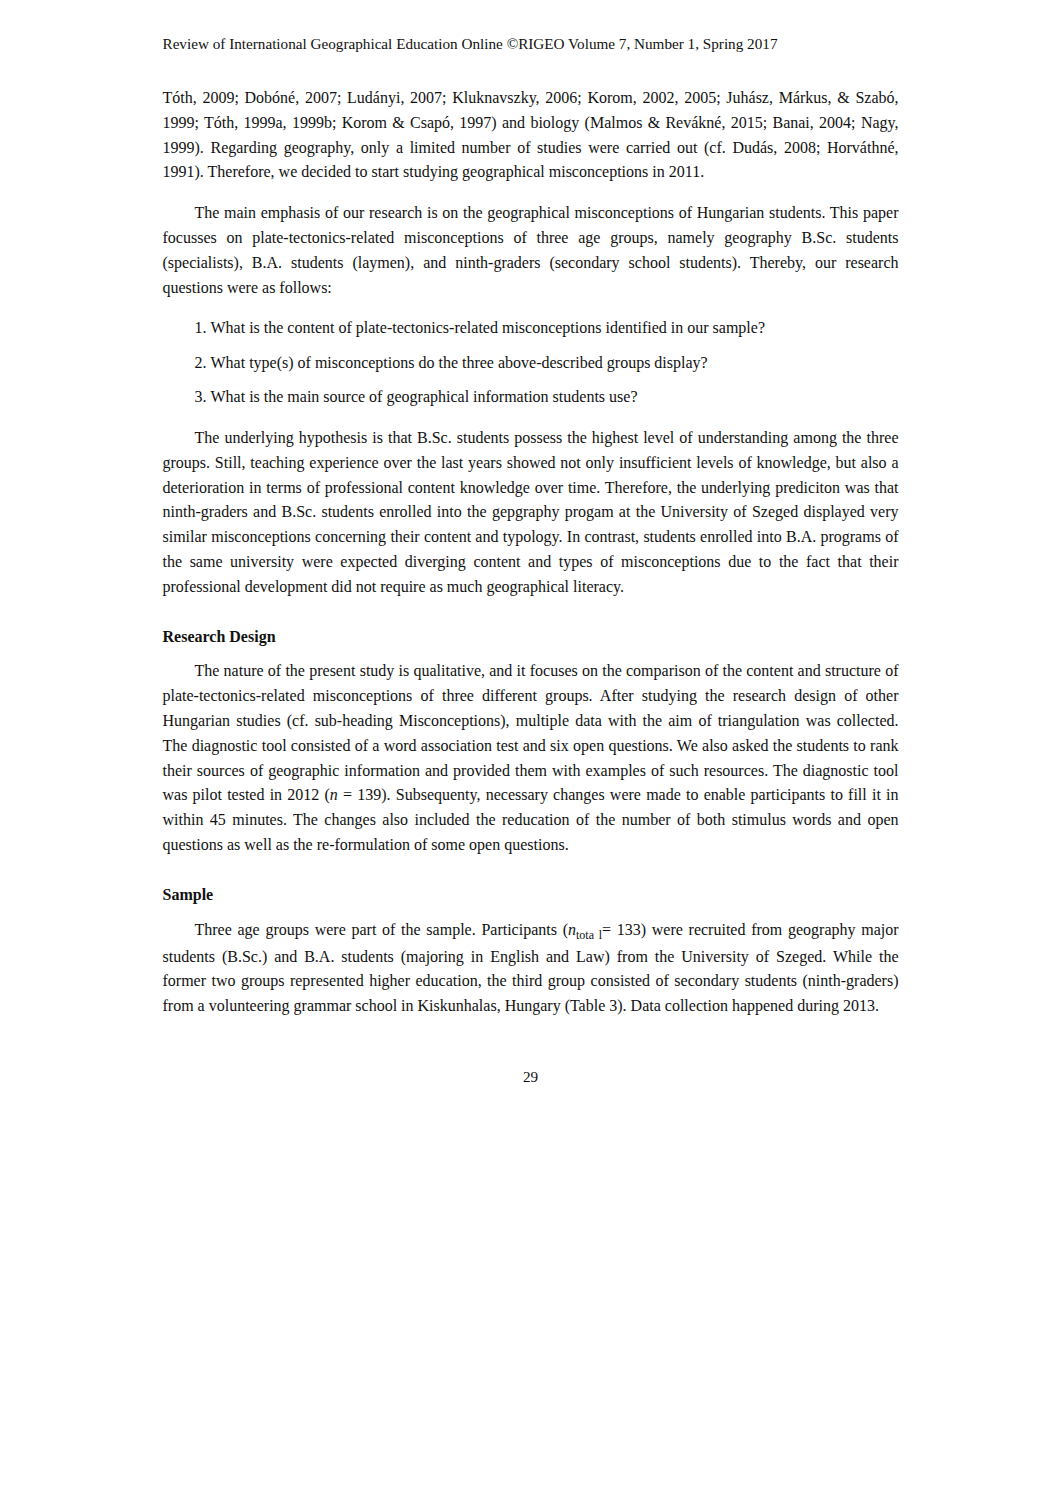Review of International Geographical Education Online ©RIGEO Volume 7, Number 1, Spring 2017
Tóth, 2009; Dobóné, 2007; Ludányi, 2007; Kluknavszky, 2006; Korom, 2002, 2005; Juhász, Márkus, & Szabó, 1999; Tóth, 1999a, 1999b; Korom & Csapó, 1997) and biology (Malmos & Revákné, 2015; Banai, 2004; Nagy, 1999). Regarding geography, only a limited number of studies were carried out (cf. Dudás, 2008; Horváthné, 1991). Therefore, we decided to start studying geographical misconceptions in 2011.
The main emphasis of our research is on the geographical misconceptions of Hungarian students. This paper focusses on plate-tectonics-related misconceptions of three age groups, namely geography B.Sc. students (specialists), B.A. students (laymen), and ninth-graders (secondary school students). Thereby, our research questions were as follows:
What is the content of plate-tectonics-related misconceptions identified in our sample?
What type(s) of misconceptions do the three above-described groups display?
What is the main source of geographical information students use?
The underlying hypothesis is that B.Sc. students possess the highest level of understanding among the three groups. Still, teaching experience over the last years showed not only insufficient levels of knowledge, but also a deterioration in terms of professional content knowledge over time. Therefore, the underlying prediciton was that ninth-graders and B.Sc. students enrolled into the gepgraphy progam at the University of Szeged displayed very similar misconceptions concerning their content and typology. In contrast, students enrolled into B.A. programs of the same university were expected diverging content and types of misconceptions due to the fact that their professional development did not require as much geographical literacy.
Research Design
The nature of the present study is qualitative, and it focuses on the comparison of the content and structure of plate-tectonics-related misconceptions of three different groups. After studying the research design of other Hungarian studies (cf. sub-heading Misconceptions), multiple data with the aim of triangulation was collected. The diagnostic tool consisted of a word association test and six open questions. We also asked the students to rank their sources of geographic information and provided them with examples of such resources. The diagnostic tool was pilot tested in 2012 (n = 139). Subsequenty, necessary changes were made to enable participants to fill it in within 45 minutes. The changes also included the reducation of the number of both stimulus words and open questions as well as the re-formulation of some open questions.
Sample
Three age groups were part of the sample. Participants (ntota l= 133) were recruited from geography major students (B.Sc.) and B.A. students (majoring in English and Law) from the University of Szeged. While the former two groups represented higher education, the third group consisted of secondary students (ninth-graders) from a volunteering grammar school in Kiskunhalas, Hungary (Table 3). Data collection happened during 2013.
29